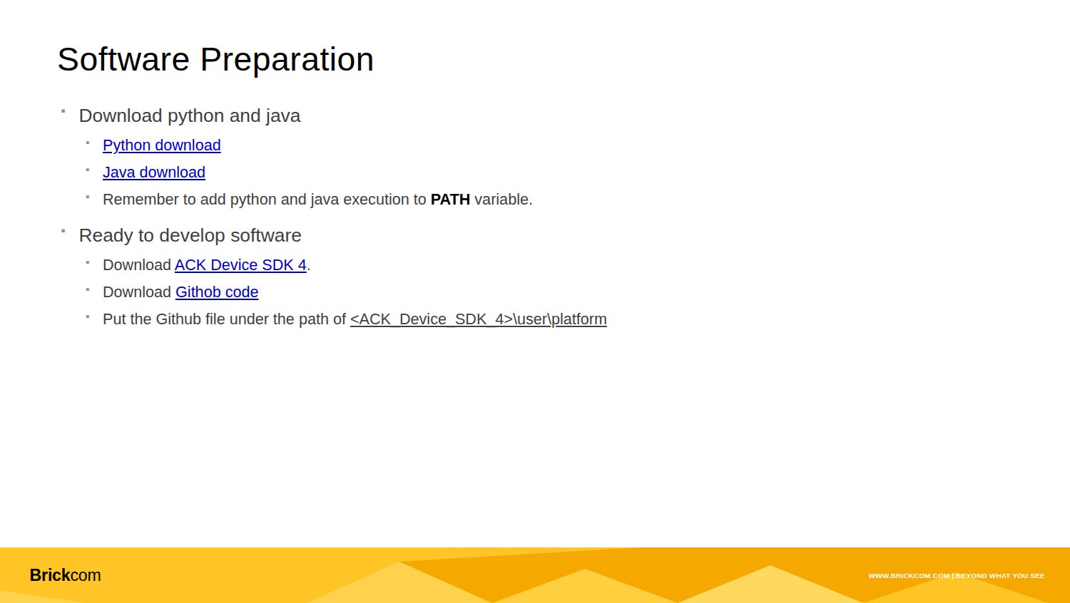Software Preparation
Download python and java
Python download
Java download
Remember to add python and java execution to PATH variable.
Ready to develop software
Download ACK Device SDK 4.
Download Githob code
Put the Github file under the path of <ACK_Device_SDK_4>\user\platform
Brickcom
WWW.BRICKCOM.COM | BEYOND WHAT YOU SEE